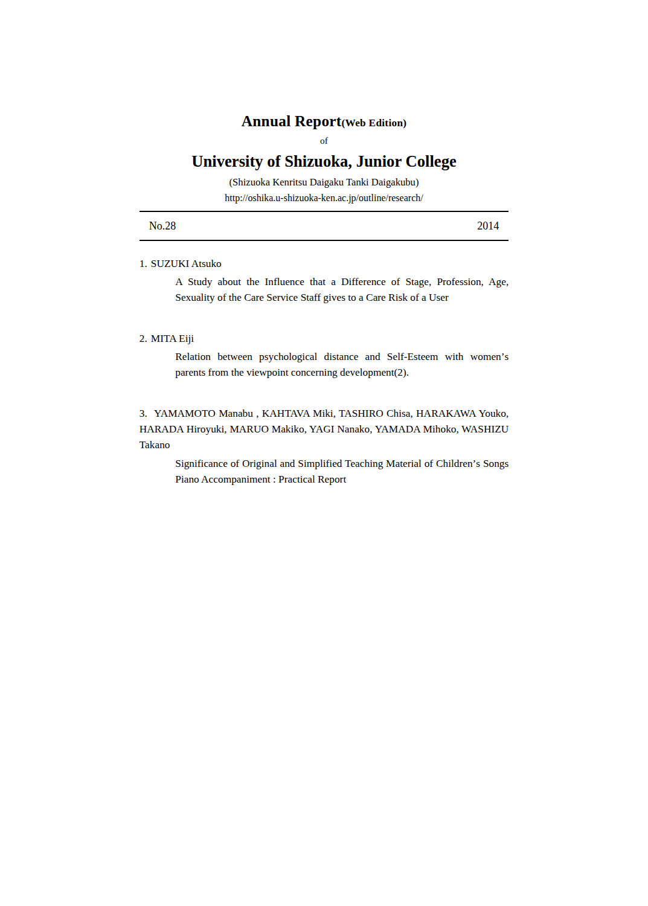Annual Report(Web Edition)
of
University of Shizuoka, Junior College
(Shizuoka Kenritsu Daigaku Tanki Daigakubu)
http://oshika.u-shizuoka-ken.ac.jp/outline/research/
No.28 2014
1. SUZUKI Atsuko
A Study about the Influence that a Difference of Stage, Profession, Age, Sexuality of the Care Service Staff gives to a Care Risk of a User
2. MITA Eiji
Relation between psychological distance and Self-Esteem with womenʼs parents from the viewpoint concerning development(2).
3. YAMAMOTO Manabu , KAHTAVA Miki, TASHIRO Chisa, HARAKAWA Youko, HARADA Hiroyuki, MARUO Makiko, YAGI Nanako, YAMADA Mihoko, WASHIZU Takano
Significance of Original and Simplified Teaching Material of Childrenʼs Songs Piano Accompaniment : Practical Report